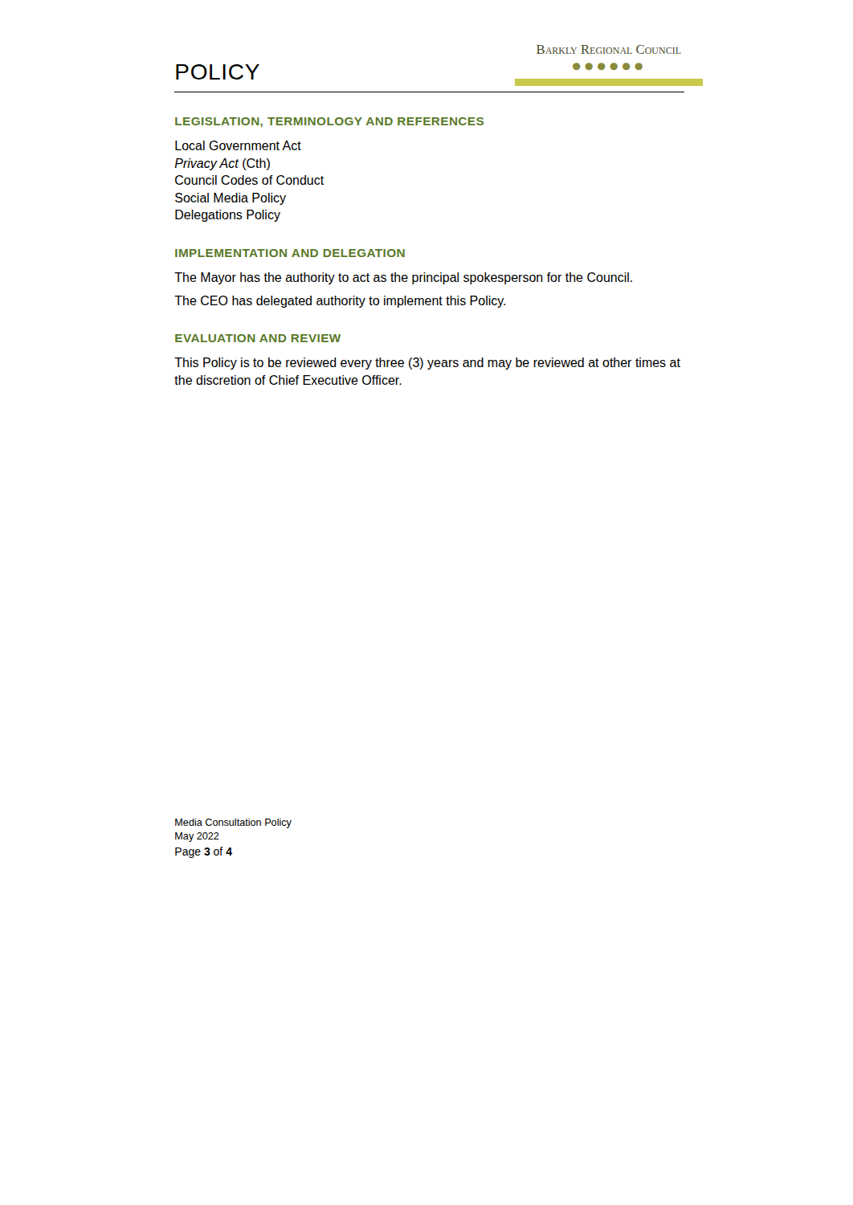POLICY
Barkly Regional Council
●●●●●●
Legislation, Terminology and References
Local Government Act
Privacy Act (Cth)
Council Codes of Conduct
Social Media Policy
Delegations Policy
Implementation and Delegation
The Mayor has the authority to act as the principal spokesperson for the Council.
The CEO has delegated authority to implement this Policy.
Evaluation and Review
This Policy is to be reviewed every three (3) years and may be reviewed at other times at the discretion of Chief Executive Officer.
Media Consultation Policy
May 2022
Page 3 of 4